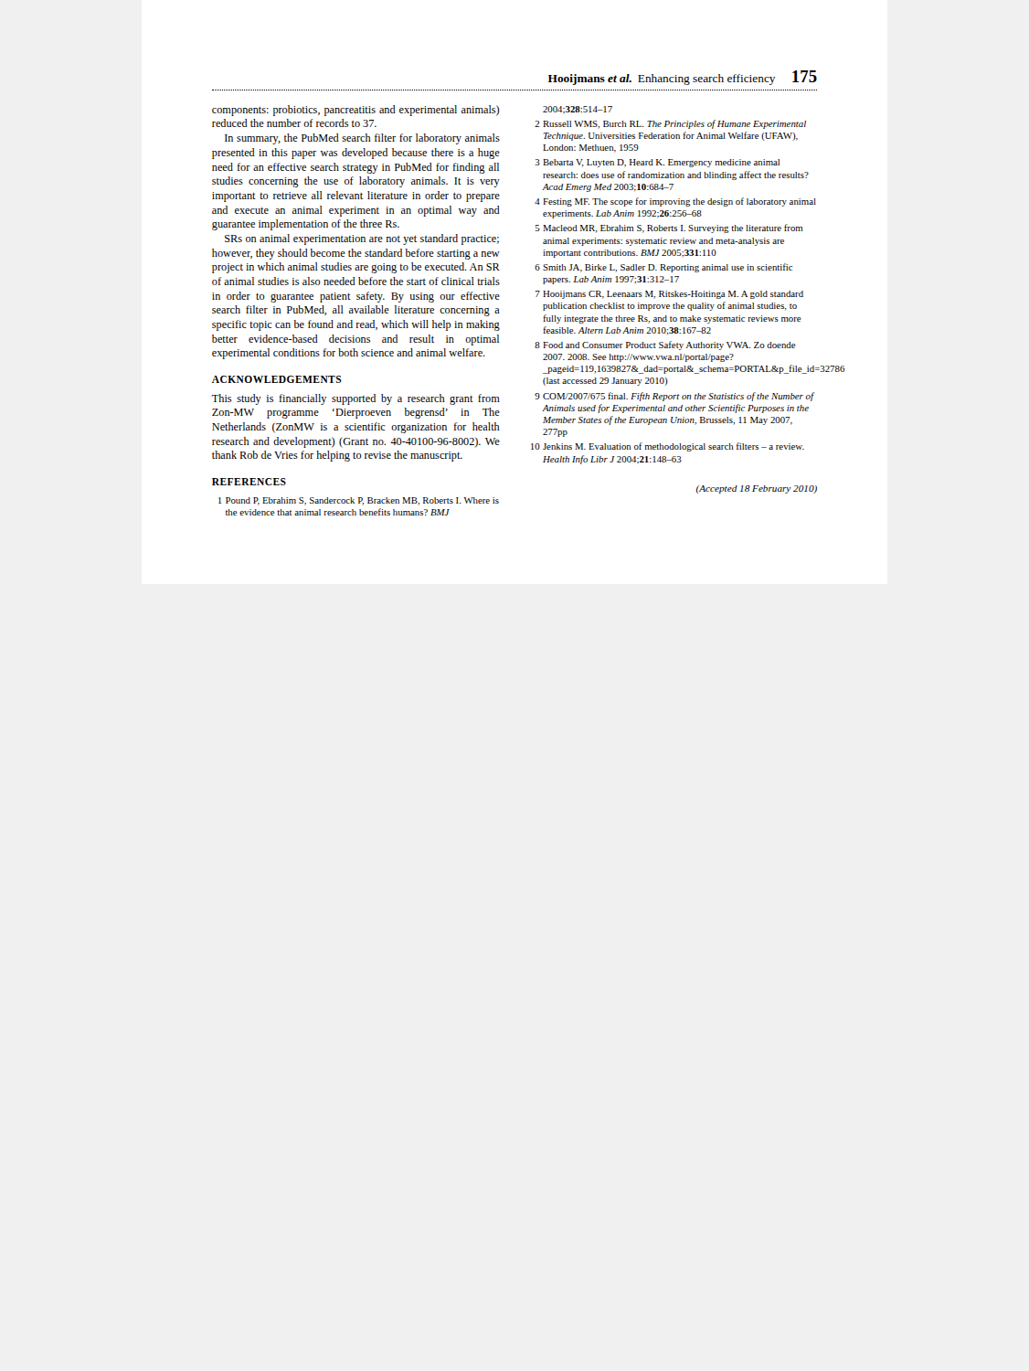Hooijmans et al. Enhancing search efficiency 175
components: probiotics, pancreatitis and experimental animals) reduced the number of records to 37.
In summary, the PubMed search filter for laboratory animals presented in this paper was developed because there is a huge need for an effective search strategy in PubMed for finding all studies concerning the use of laboratory animals. It is very important to retrieve all relevant literature in order to prepare and execute an animal experiment in an optimal way and guarantee implementation of the three Rs.
SRs on animal experimentation are not yet standard practice; however, they should become the standard before starting a new project in which animal studies are going to be executed. An SR of animal studies is also needed before the start of clinical trials in order to guarantee patient safety. By using our effective search filter in PubMed, all available literature concerning a specific topic can be found and read, which will help in making better evidence-based decisions and result in optimal experimental conditions for both science and animal welfare.
Acknowledgements
This study is financially supported by a research grant from Zon-MW programme ‘Dierproeven begrensd’ in The Netherlands (ZonMW is a scientific organization for health research and development) (Grant no. 40-40100-96-8002). We thank Rob de Vries for helping to revise the manuscript.
References
Pound P, Ebrahim S, Sandercock P, Bracken MB, Roberts I. Where is the evidence that animal research benefits humans? BMJ 2004;328:514–17
Russell WMS, Burch RL. The Principles of Humane Experimental Technique. Universities Federation for Animal Welfare (UFAW), London: Methuen, 1959
Bebarta V, Luyten D, Heard K. Emergency medicine animal research: does use of randomization and blinding affect the results? Acad Emerg Med 2003;10:684–7
Festing MF. The scope for improving the design of laboratory animal experiments. Lab Anim 1992;26:256–68
Macleod MR, Ebrahim S, Roberts I. Surveying the literature from animal experiments: systematic review and meta-analysis are important contributions. BMJ 2005;331:110
Smith JA, Birke L, Sadler D. Reporting animal use in scientific papers. Lab Anim 1997;31:312–17
Hooijmans CR, Leenaars M, Ritskes-Hoitinga M. A gold standard publication checklist to improve the quality of animal studies, to fully integrate the three Rs, and to make systematic reviews more feasible. Altern Lab Anim 2010;38:167–82
Food and Consumer Product Safety Authority VWA. Zo doende 2007. 2008. See http://www.vwa.nl/portal/page?_pageid=119,1639827&_dad=portal&_schema=PORTAL&p_file_id=32786 (last accessed 29 January 2010)
COM/2007/675 final. Fifth Report on the Statistics of the Number of Animals used for Experimental and other Scientific Purposes in the Member States of the European Union, Brussels, 11 May 2007, 277pp
Jenkins M. Evaluation of methodological search filters – a review. Health Info Libr J 2004;21:148–63
(Accepted 18 February 2010)